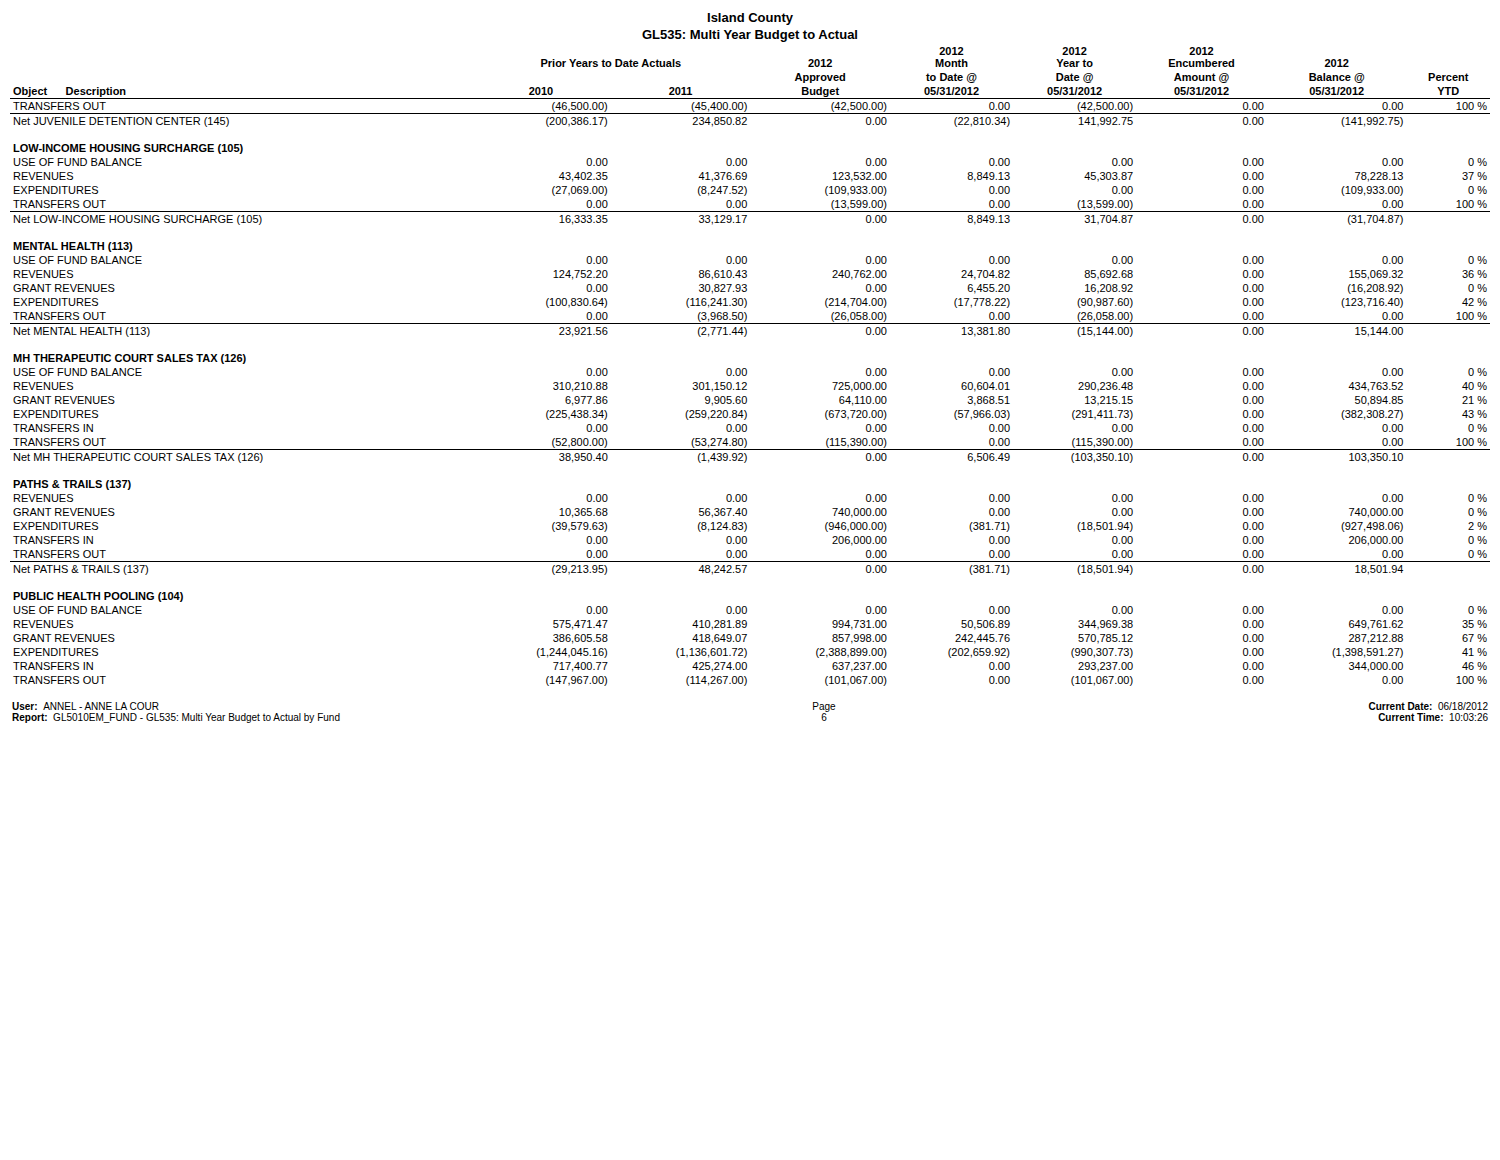Island County
GL535: Multi Year Budget to Actual
| | Prior Years to Date Actuals | 2012 | 2012 Month | 2012 Year to | 2012 Encumbered | 2012 | |
| --- | --- | --- | --- | --- | --- | --- | --- |
| | | Approved | to Date @ | Date @ | Amount @ | Balance @ | Percent |
| Object Description | 2010 | 2011 | Budget | 05/31/2012 | 05/31/2012 | 05/31/2012 | 05/31/2012 | YTD |
| TRANSFERS OUT | (46,500.00) | (45,400.00) | (42,500.00) | 0.00 | (42,500.00) | 0.00 | 0.00 | 100 % |
| Net JUVENILE DETENTION CENTER (145) | (200,386.17) | 234,850.82 | 0.00 | (22,810.34) | 141,992.75 | 0.00 | (141,992.75) | |
| LOW-INCOME HOUSING SURCHARGE (105) |
| USE OF FUND BALANCE | 0.00 | 0.00 | 0.00 | 0.00 | 0.00 | 0.00 | 0.00 | 0 % |
| REVENUES | 43,402.35 | 41,376.69 | 123,532.00 | 8,849.13 | 45,303.87 | 0.00 | 78,228.13 | 37 % |
| EXPENDITURES | (27,069.00) | (8,247.52) | (109,933.00) | 0.00 | 0.00 | 0.00 | (109,933.00) | 0 % |
| TRANSFERS OUT | 0.00 | 0.00 | (13,599.00) | 0.00 | (13,599.00) | 0.00 | 0.00 | 100 % |
| Net LOW-INCOME HOUSING SURCHARGE (105) | 16,333.35 | 33,129.17 | 0.00 | 8,849.13 | 31,704.87 | 0.00 | (31,704.87) | |
| MENTAL HEALTH (113) |
| USE OF FUND BALANCE | 0.00 | 0.00 | 0.00 | 0.00 | 0.00 | 0.00 | 0.00 | 0 % |
| REVENUES | 124,752.20 | 86,610.43 | 240,762.00 | 24,704.82 | 85,692.68 | 0.00 | 155,069.32 | 36 % |
| GRANT REVENUES | 0.00 | 30,827.93 | 0.00 | 6,455.20 | 16,208.92 | 0.00 | (16,208.92) | 0 % |
| EXPENDITURES | (100,830.64) | (116,241.30) | (214,704.00) | (17,778.22) | (90,987.60) | 0.00 | (123,716.40) | 42 % |
| TRANSFERS OUT | 0.00 | (3,968.50) | (26,058.00) | 0.00 | (26,058.00) | 0.00 | 0.00 | 100 % |
| Net MENTAL HEALTH (113) | 23,921.56 | (2,771.44) | 0.00 | 13,381.80 | (15,144.00) | 0.00 | 15,144.00 | |
| MH THERAPEUTIC COURT SALES TAX (126) |
| USE OF FUND BALANCE | 0.00 | 0.00 | 0.00 | 0.00 | 0.00 | 0.00 | 0.00 | 0 % |
| REVENUES | 310,210.88 | 301,150.12 | 725,000.00 | 60,604.01 | 290,236.48 | 0.00 | 434,763.52 | 40 % |
| GRANT REVENUES | 6,977.86 | 9,905.60 | 64,110.00 | 3,868.51 | 13,215.15 | 0.00 | 50,894.85 | 21 % |
| EXPENDITURES | (225,438.34) | (259,220.84) | (673,720.00) | (57,966.03) | (291,411.73) | 0.00 | (382,308.27) | 43 % |
| TRANSFERS IN | 0.00 | 0.00 | 0.00 | 0.00 | 0.00 | 0.00 | 0.00 | 0 % |
| TRANSFERS OUT | (52,800.00) | (53,274.80) | (115,390.00) | 0.00 | (115,390.00) | 0.00 | 0.00 | 100 % |
| Net MH THERAPEUTIC COURT SALES TAX (126) | 38,950.40 | (1,439.92) | 0.00 | 6,506.49 | (103,350.10) | 0.00 | 103,350.10 | |
| PATHS & TRAILS (137) |
| REVENUES | 0.00 | 0.00 | 0.00 | 0.00 | 0.00 | 0.00 | 0.00 | 0 % |
| GRANT REVENUES | 10,365.68 | 56,367.40 | 740,000.00 | 0.00 | 0.00 | 0.00 | 740,000.00 | 0 % |
| EXPENDITURES | (39,579.63) | (8,124.83) | (946,000.00) | (381.71) | (18,501.94) | 0.00 | (927,498.06) | 2 % |
| TRANSFERS IN | 0.00 | 0.00 | 206,000.00 | 0.00 | 0.00 | 0.00 | 206,000.00 | 0 % |
| TRANSFERS OUT | 0.00 | 0.00 | 0.00 | 0.00 | 0.00 | 0.00 | 0.00 | 0 % |
| Net PATHS & TRAILS (137) | (29,213.95) | 48,242.57 | 0.00 | (381.71) | (18,501.94) | 0.00 | 18,501.94 | |
| PUBLIC HEALTH POOLING (104) |
| USE OF FUND BALANCE | 0.00 | 0.00 | 0.00 | 0.00 | 0.00 | 0.00 | 0.00 | 0 % |
| REVENUES | 575,471.47 | 410,281.89 | 994,731.00 | 50,506.89 | 344,969.38 | 0.00 | 649,761.62 | 35 % |
| GRANT REVENUES | 386,605.58 | 418,649.07 | 857,998.00 | 242,445.76 | 570,785.12 | 0.00 | 287,212.88 | 67 % |
| EXPENDITURES | (1,244,045.16) | (1,136,601.72) | (2,388,899.00) | (202,659.92) | (990,307.73) | 0.00 | (1,398,591.27) | 41 % |
| TRANSFERS IN | 717,400.77 | 425,274.00 | 637,237.00 | 0.00 | 293,237.00 | 0.00 | 344,000.00 | 46 % |
| TRANSFERS OUT | (147,967.00) | (114,267.00) | (101,067.00) | 0.00 | (101,067.00) | 0.00 | 0.00 | 100 % |
| User: ANNEL - ANNE LA COUR Report: GL5010EM_FUND - GL535: Multi Year Budget to Actual by Fund | Page 6 | Current Date: 06/18/2012 Current Time: 10:03:26 |